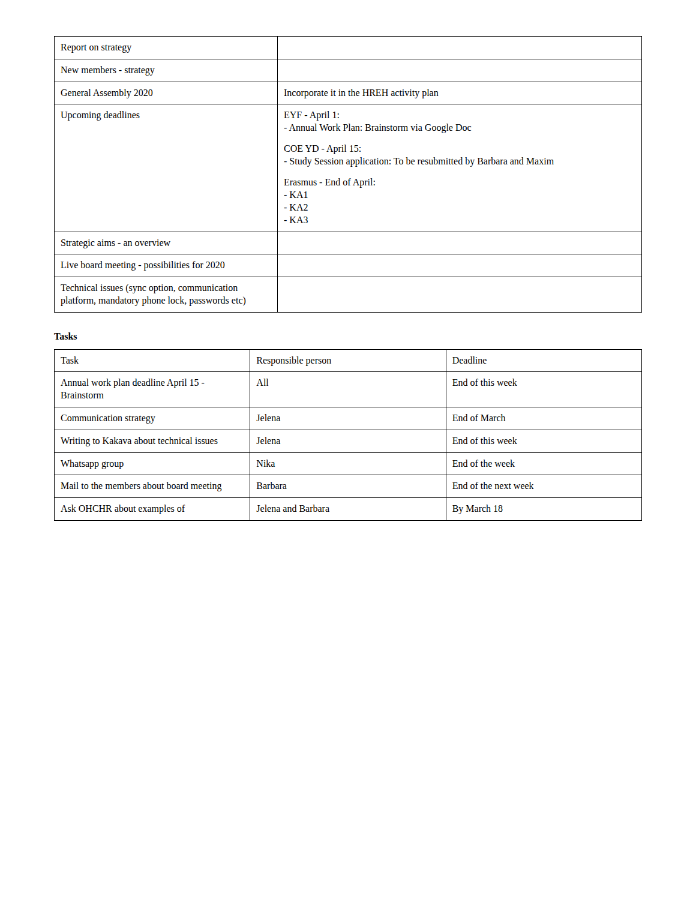| Report on strategy | |
| New members - strategy | |
| General Assembly 2020 | Incorporate it in the HREH activity plan |
| Upcoming deadlines | EYF - April 1: - Annual Work Plan: Brainstorm via Google Doc COE YD - April 15: - Study Session application: To be resubmitted by Barbara and Maxim Erasmus - End of April: - KA1 - KA2 - KA3 |
| Strategic aims - an overview | |
| Live board meeting - possibilities for 2020 | |
| Technical issues (sync option, communication platform, mandatory phone lock, passwords etc) | |
Tasks
| Task | Responsible person | Deadline |
| Annual work plan deadline April 15 - Brainstorm | All | End of this week |
| Communication strategy | Jelena | End of March |
| Writing to Kakava about technical issues | Jelena | End of this week |
| Whatsapp group | Nika | End of the week |
| Mail to the members about board meeting | Barbara | End of the next week |
| Ask OHCHR about examples of | Jelena and Barbara | By March 18 |